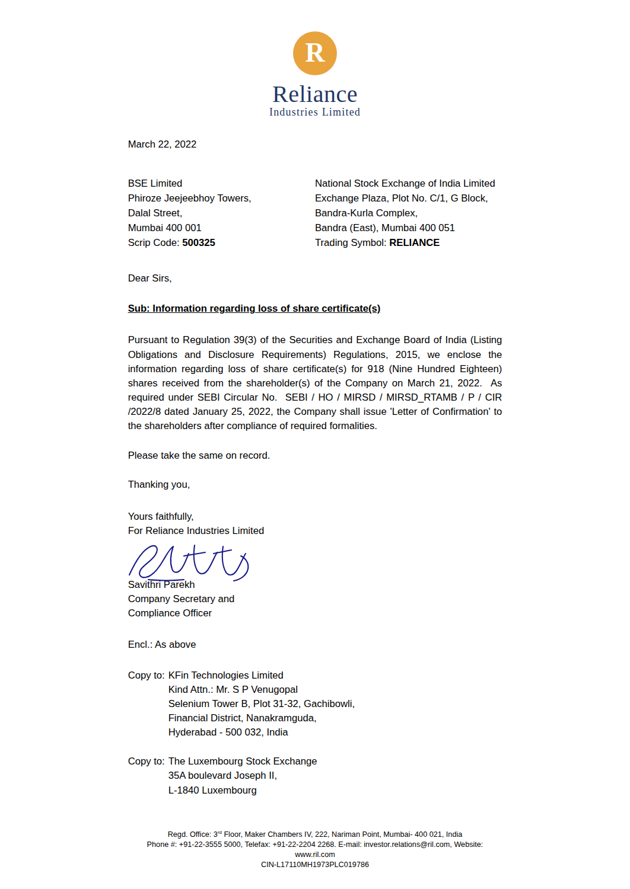Reliance
Industries Limited
March 22, 2022
| BSE Limited Phiroze Jeejeebhoy Towers, Dalal Street, Mumbai 400 001 Scrip Code: 500325 | National Stock Exchange of India Limited Exchange Plaza, Plot No. C/1, G Block, Bandra-Kurla Complex, Bandra (East), Mumbai 400 051 Trading Symbol: RELIANCE |
Dear Sirs,
Sub: Information regarding loss of share certificate(s)
Pursuant to Regulation 39(3) of the Securities and Exchange Board of India (Listing Obligations and Disclosure Requirements) Regulations, 2015, we enclose the information regarding loss of share certificate(s) for 918 (Nine Hundred Eighteen) shares received from the shareholder(s) of the Company on March 21, 2022. As required under SEBI Circular No. SEBI / HO / MIRSD / MIRSD_RTAMB / P / CIR /2022/8 dated January 25, 2022, the Company shall issue 'Letter of Confirmation' to the shareholders after compliance of required formalities.
Please take the same on record.
Thanking you,
Yours faithfully,
For Reliance Industries Limited
Savithri Parekh
Company Secretary and
Compliance Officer
Encl.: As above
Copy to:
KFin Technologies Limited
Kind Attn.: Mr. S P Venugopal
Selenium Tower B, Plot 31-32, Gachibowli,
Financial District, Nanakramguda,
Hyderabad - 500 032, India
Copy to:
The Luxembourg Stock Exchange
35A boulevard Joseph II,
L-1840 Luxembourg
Regd. Office: 3rd Floor, Maker Chambers IV, 222, Nariman Point, Mumbai- 400 021, India
Phone #: +91-22-3555 5000, Telefax: +91-22-2204 2268. E-mail: investor.relations@ril.com, Website: www.ril.com
CIN-L17110MH1973PLC019786